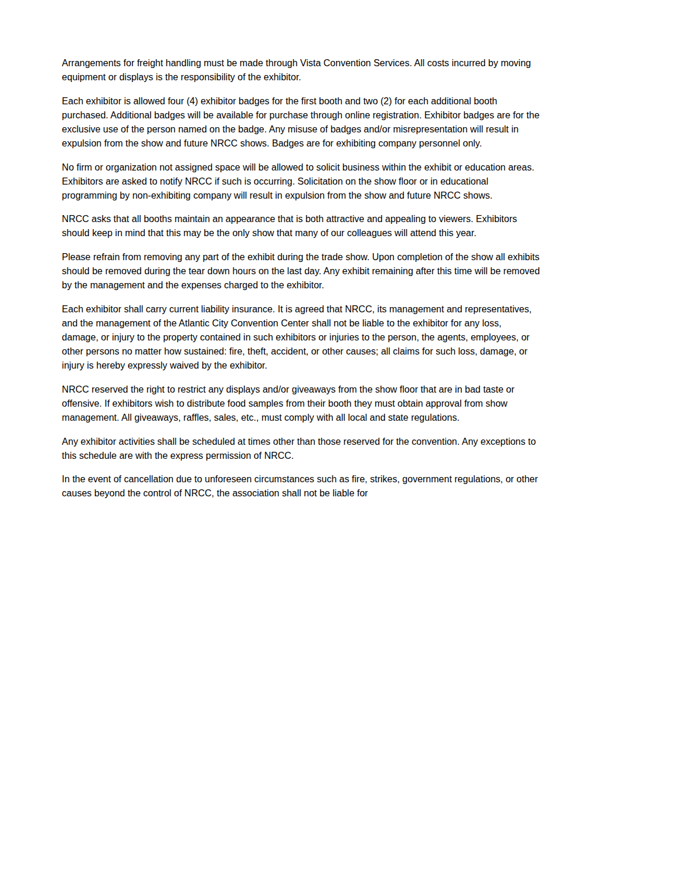Arrangements for freight handling must be made through Vista Convention Services. All costs incurred by moving equipment or displays is the responsibility of the exhibitor.
Each exhibitor is allowed four (4) exhibitor badges for the first booth and two (2) for each additional booth purchased. Additional badges will be available for purchase through online registration. Exhibitor badges are for the exclusive use of the person named on the badge. Any misuse of badges and/or misrepresentation will result in expulsion from the show and future NRCC shows. Badges are for exhibiting company personnel only.
No firm or organization not assigned space will be allowed to solicit business within the exhibit or education areas. Exhibitors are asked to notify NRCC if such is occurring. Solicitation on the show floor or in educational programming by non-exhibiting company will result in expulsion from the show and future NRCC shows.
NRCC asks that all booths maintain an appearance that is both attractive and appealing to viewers. Exhibitors should keep in mind that this may be the only show that many of our colleagues will attend this year.
Please refrain from removing any part of the exhibit during the trade show. Upon completion of the show all exhibits should be removed during the tear down hours on the last day. Any exhibit remaining after this time will be removed by the management and the expenses charged to the exhibitor.
Each exhibitor shall carry current liability insurance. It is agreed that NRCC, its management and representatives, and the management of the Atlantic City Convention Center shall not be liable to the exhibitor for any loss, damage, or injury to the property contained in such exhibitors or injuries to the person, the agents, employees, or other persons no matter how sustained: fire, theft, accident, or other causes; all claims for such loss, damage, or injury is hereby expressly waived by the exhibitor.
NRCC reserved the right to restrict any displays and/or giveaways from the show floor that are in bad taste or offensive. If exhibitors wish to distribute food samples from their booth they must obtain approval from show management. All giveaways, raffles, sales, etc., must comply with all local and state regulations.
Any exhibitor activities shall be scheduled at times other than those reserved for the convention. Any exceptions to this schedule are with the express permission of NRCC.
In the event of cancellation due to unforeseen circumstances such as fire, strikes, government regulations, or other causes beyond the control of NRCC, the association shall not be liable for